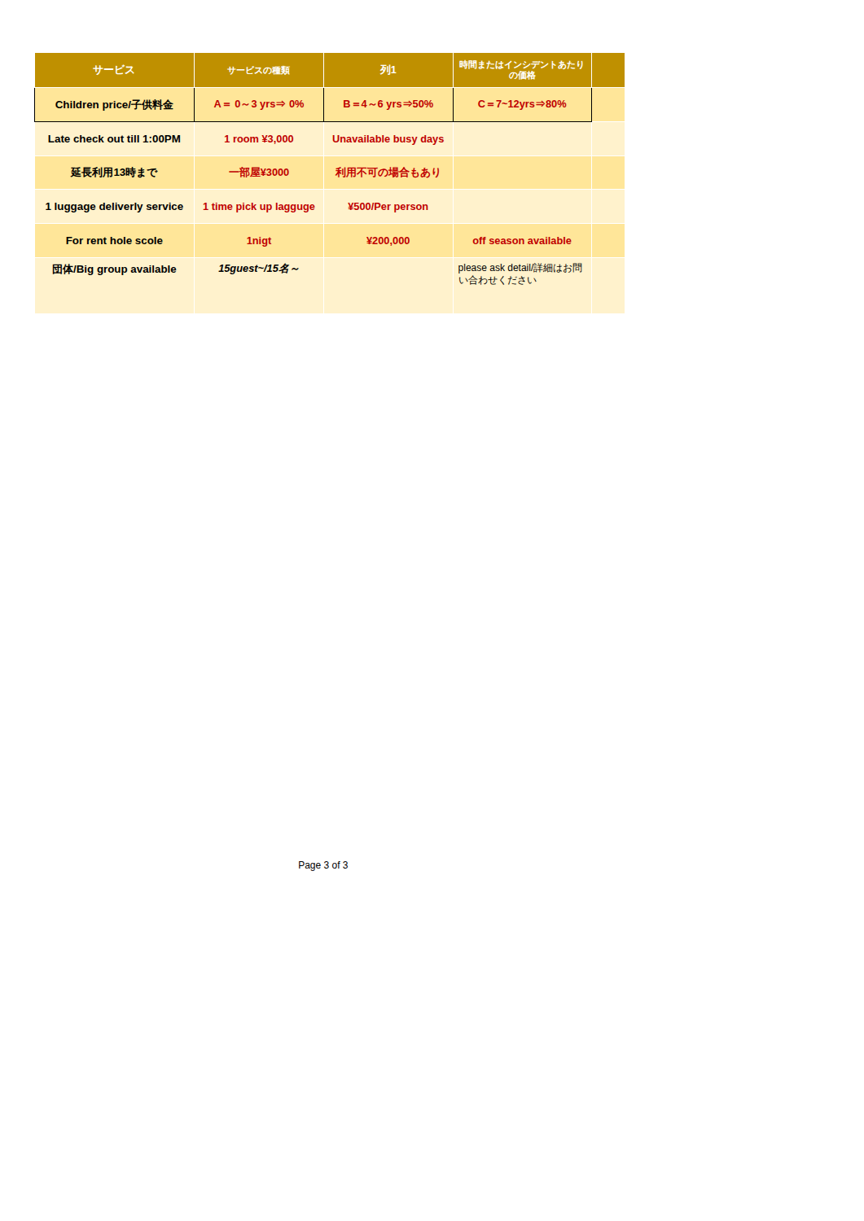| サービス | サービスの種類 | 列1 | 時間またはインシデントあたりの価格 | |
| --- | --- | --- | --- | --- |
| Children price/子供料金 | A＝ 0～3 yrs⇒ 0% | B＝4～6 yrs⇒50% | C＝7~12yrs⇒80% | |
| Late check out till 1:00PM | 1 room ¥3,000 | Unavailable busy days | | |
| 延長利用13時まで | 一部屋¥3000 | 利用不可の場合もあり | | |
| 1 luggage deliverly service | 1 time pick up lagguge | ¥500/Per person | | |
| For rent hole scole | 1nigt | ¥200,000 | off season available | |
| 団体/Big group available | 15guest~/15名～ | | please ask detail/詳細はお問い合わせください | |
Page 3 of 3